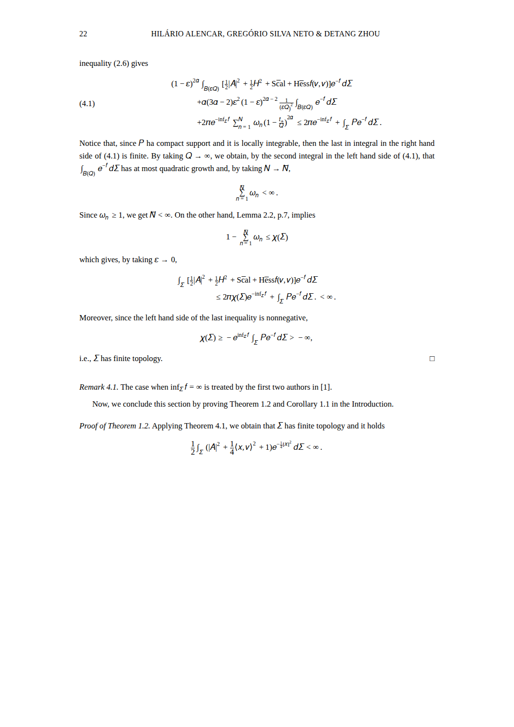22 HILÁRIO ALENCAR, GREGÓRIO SILVA NETO & DETANG ZHOU
inequality (2.6) gives
(4.1)
(1−ε)2α ∫B(εQ) [ 12|A|2 + 12H2 + Scal¯ + Hess¯ f(ν,ν) ] e−f dΣ + α(3α−2) ε2 (1−ε)2α−2 1(εQ)2 ∫B(εQ) e−f dΣ + 2π e−infΣf ∑n=1N ωn (1−tnQ) 2α ≤ 2π e−infΣf + ∫Σ P e−f dΣ .
Notice that, since P ha compact support and it is locally integrable, then the last in integral in the right hand side of (4.1) is finite. By taking Q→∞, we obtain, by the second integral in the left hand side of (4.1), that ∫B(Q)e−fdΣ has at most quadratic growth and, by taking N→N¯,
∑n=1N¯ ωn < ∞ .
Since ωn≥1, we get N¯<∞. On the other hand, Lemma 2.2, p.7, implies
1 − ∑n=1N¯ ωn ≤ χ(Σ)
which gives, by taking ε→0,
∫Σ [ 12|A|2 + 12H2 + Scal¯ + Hess¯ f(ν,ν) ] e−f dΣ ≤ 2πχ(Σ) e−infΣf + ∫Σ P e−f dΣ . < ∞ .
Moreover, since the left hand side of the last inequality is nonnegative,
χ(Σ) ≥ − einfΣf ∫Σ P e−f dΣ > −∞ ,
i.e., Σ has finite topology. □
Remark 4.1. The case when infΣf=∞ is treated by the first two authors in [1].
Now, we conclude this section by proving Theorem 1.2 and Corollary 1.1 in the Introduction.
Proof of Theorem 1.2. Applying Theorem 4.1, we obtain that Σ has finite topology and it holds
12 ∫Σ ( |A|2 + 14 ⟨x,ν⟩2 + 1 ) e−14‖x‖2 dΣ < ∞ .